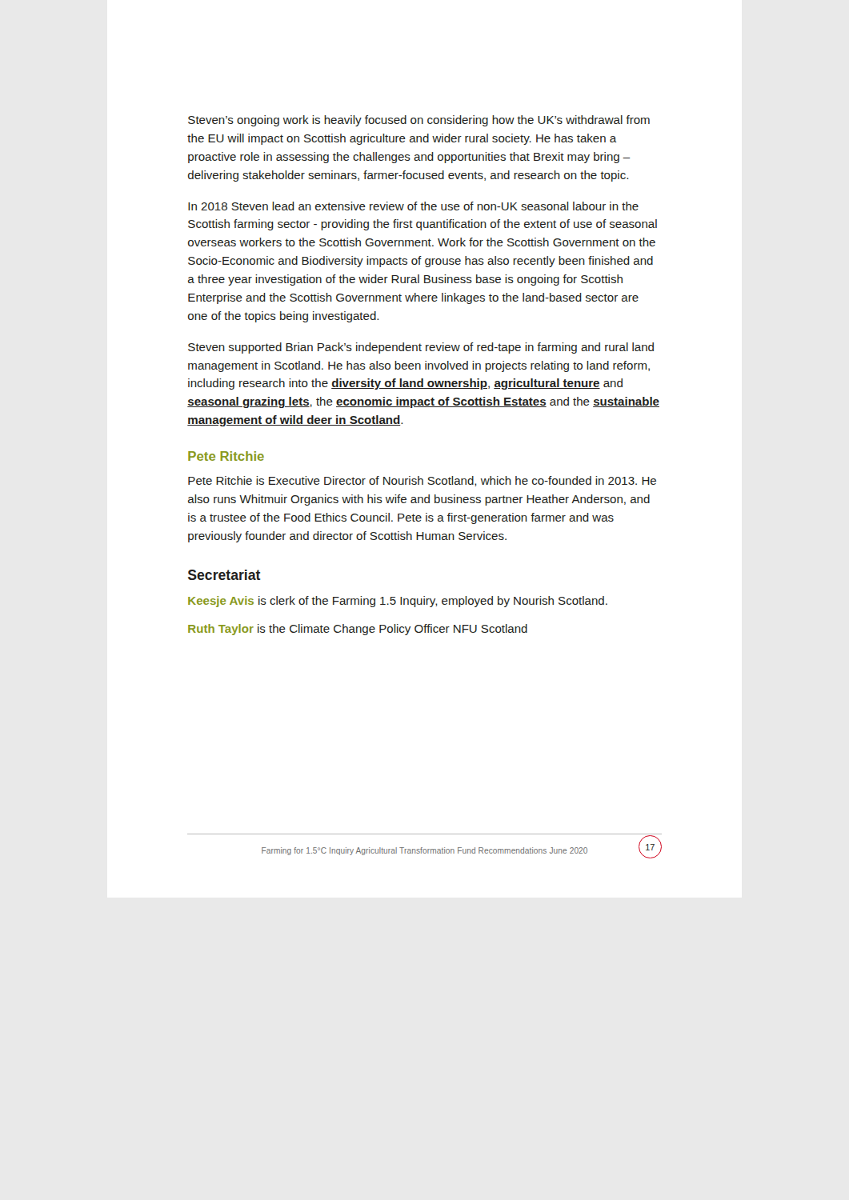Steven’s ongoing work is heavily focused on considering how the UK’s withdrawal from the EU will impact on Scottish agriculture and wider rural society. He has taken a proactive role in assessing the challenges and opportunities that Brexit may bring – delivering stakeholder seminars, farmer-focused events, and research on the topic.
In 2018 Steven lead an extensive review of the use of non-UK seasonal labour in the Scottish farming sector - providing the first quantification of the extent of use of seasonal overseas workers to the Scottish Government. Work for the Scottish Government on the Socio-Economic and Biodiversity impacts of grouse has also recently been finished and a three year investigation of the wider Rural Business base is ongoing for Scottish Enterprise and the Scottish Government where linkages to the land-based sector are one of the topics being investigated.
Steven supported Brian Pack’s independent review of red-tape in farming and rural land management in Scotland. He has also been involved in projects relating to land reform, including research into the diversity of land ownership, agricultural tenure and seasonal grazing lets, the economic impact of Scottish Estates and the sustainable management of wild deer in Scotland.
Pete Ritchie
Pete Ritchie is Executive Director of Nourish Scotland, which he co-founded in 2013. He also runs Whitmuir Organics with his wife and business partner Heather Anderson, and is a trustee of the Food Ethics Council. Pete is a first-generation farmer and was previously founder and director of Scottish Human Services.
Secretariat
Keesje Avis is clerk of the Farming 1.5 Inquiry, employed by Nourish Scotland.
Ruth Taylor is the Climate Change Policy Officer NFU Scotland
Farming for 1.5°C Inquiry Agricultural Transformation Fund Recommendations June 2020
17